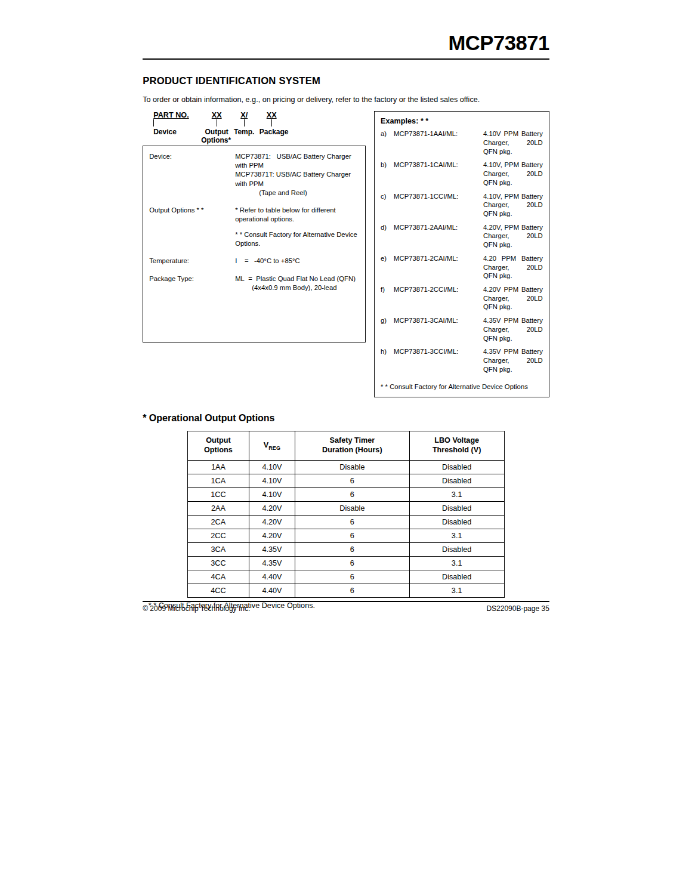MCP73871
PRODUCT IDENTIFICATION SYSTEM
To order or obtain information, e.g., on pricing or delivery, refer to the factory or the listed sales office.
PART NO. XX X/ XX
Device Output Temp. Package
Options*
| Device: | MCP73871: USB/AC Battery Charger with PPM MCP73871T: USB/AC Battery Charger with PPM (Tape and Reel) |
| Output Options * * | * Refer to table below for different operational options. * * Consult Factory for Alternative Device Options. |
| Temperature: | I = -40°C to +85°C |
| Package Type: | ML = Plastic Quad Flat No Lead (QFN) (4x4x0.9 mm Body), 20-lead |
Examples: * *
| a) | MCP73871-1AAI/ML: | 4.10V PPM Battery Charger, 20LD QFN pkg. |
| b) | MCP73871-1CAI/ML: | 4.10V, PPM Battery Charger, 20LD QFN pkg. |
| c) | MCP73871-1CCI/ML: | 4.10V, PPM Battery Charger, 20LD QFN pkg. |
| d) | MCP73871-2AAI/ML: | 4.20V, PPM Battery Charger, 20LD QFN pkg. |
| e) | MCP73871-2CAI/ML: | 4.20 PPM Battery Charger, 20LD QFN pkg. |
| f) | MCP73871-2CCI/ML: | 4.20V PPM Battery Charger, 20LD QFN pkg. |
| g) | MCP73871-3CAI/ML: | 4.35V PPM Battery Charger, 20LD QFN pkg. |
| h) | MCP73871-3CCI/ML: | 4.35V PPM Battery Charger, 20LD QFN pkg. |
* * Consult Factory for Alternative Device Options
* Operational Output Options
| Output Options | V REG | Safety Timer Duration (Hours) | LBO Voltage Threshold (V) |
| --- | --- | --- | --- |
| 1AA | 4.10V | Disable | Disabled |
| 1CA | 4.10V | 6 | Disabled |
| 1CC | 4.10V | 6 | 3.1 |
| 2AA | 4.20V | Disable | Disabled |
| 2CA | 4.20V | 6 | Disabled |
| 2CC | 4.20V | 6 | 3.1 |
| 3CA | 4.35V | 6 | Disabled |
| 3CC | 4.35V | 6 | 3.1 |
| 4CA | 4.40V | 6 | Disabled |
| 4CC | 4.40V | 6 | 3.1 |
* * Consult Factory for Alternative Device Options.
© 2009 Microchip Technology Inc.
DS22090B-page 35